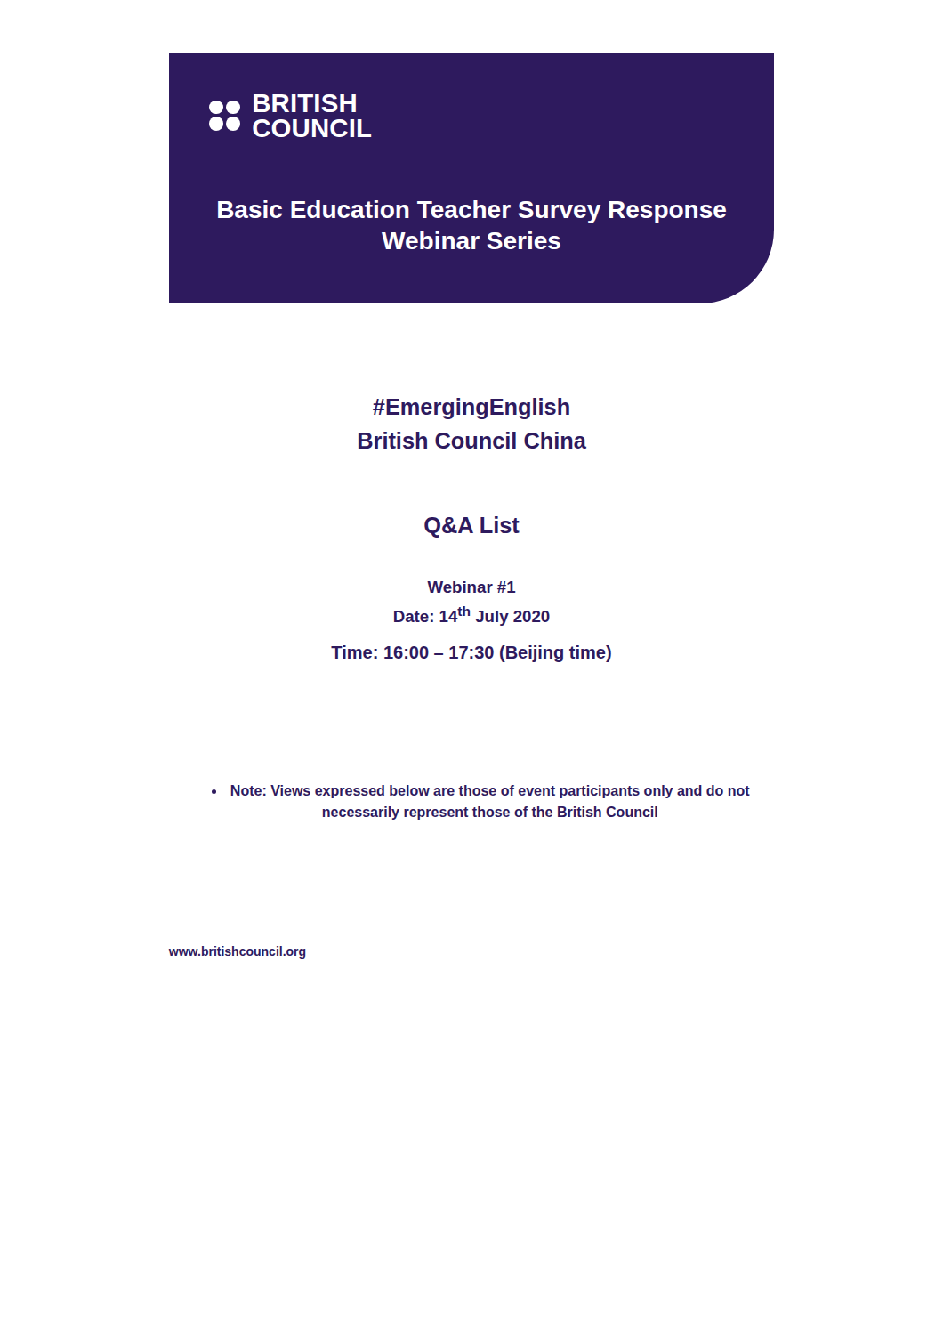BRITISH COUNCIL
Basic Education Teacher Survey Response
Webinar Series
#EmergingEnglish
British Council China
Q&A List
Webinar #1
Date: 14th July 2020 Time: 16:00 – 17:30 (Beijing time)
Note: Views expressed below are those of event participants only and do not necessarily represent those of the British Council
www.britishcouncil.org